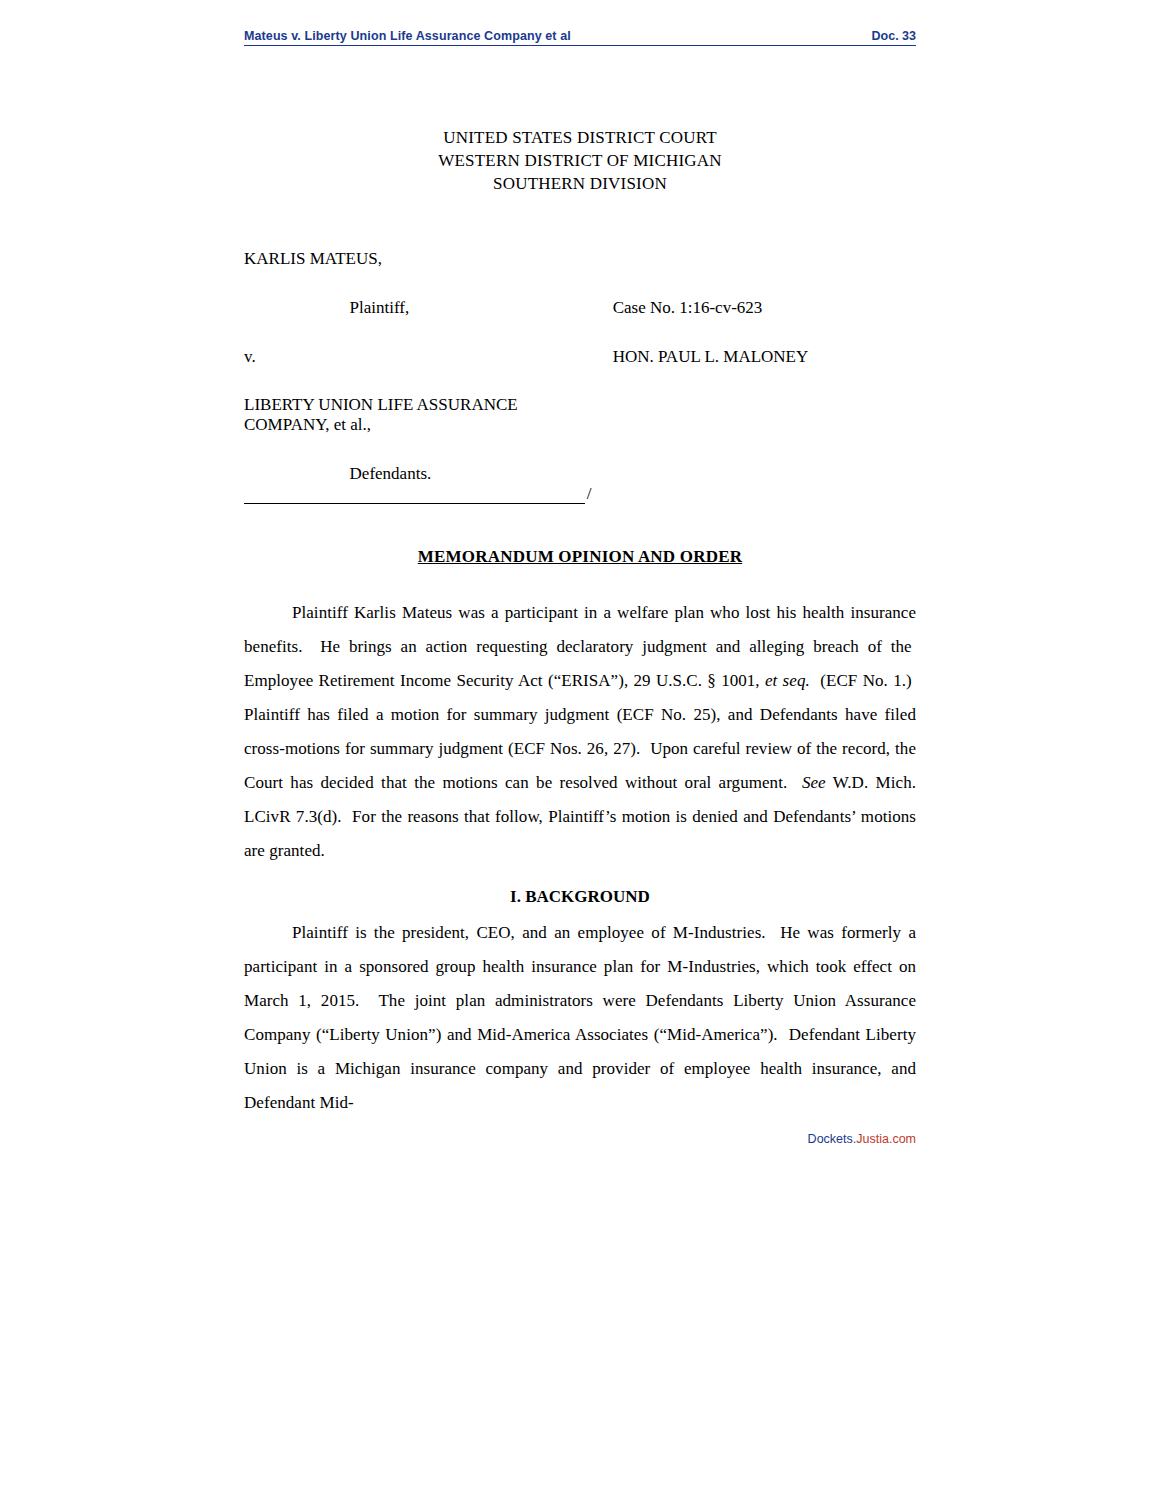Mateus v. Liberty Union Life Assurance Company et al Doc. 33
UNITED STATES DISTRICT COURT
WESTERN DISTRICT OF MICHIGAN
SOUTHERN DIVISION
| KARLIS MATEUS, | |
| Plaintiff, | Case No. 1:16-cv-623 |
| v. | HON. PAUL L. MALONEY |
| LIBERTY UNION LIFE ASSURANCE COMPANY, et al., | |
| Defendants. | |
/
MEMORANDUM OPINION AND ORDER
Plaintiff Karlis Mateus was a participant in a welfare plan who lost his health insurance benefits. He brings an action requesting declaratory judgment and alleging breach of the Employee Retirement Income Security Act (“ERISA”), 29 U.S.C. § 1001, et seq. (ECF No. 1.) Plaintiff has filed a motion for summary judgment (ECF No. 25), and Defendants have filed cross-motions for summary judgment (ECF Nos. 26, 27). Upon careful review of the record, the Court has decided that the motions can be resolved without oral argument. See W.D. Mich. LCivR 7.3(d). For the reasons that follow, Plaintiff’s motion is denied and Defendants’ motions are granted.
I. BACKGROUND
Plaintiff is the president, CEO, and an employee of M-Industries. He was formerly a participant in a sponsored group health insurance plan for M-Industries, which took effect on March 1, 2015. The joint plan administrators were Defendants Liberty Union Assurance Company (“Liberty Union”) and Mid-America Associates (“Mid-America”). Defendant Liberty Union is a Michigan insurance company and provider of employee health insurance, and Defendant Mid-
Dockets. Justia.com